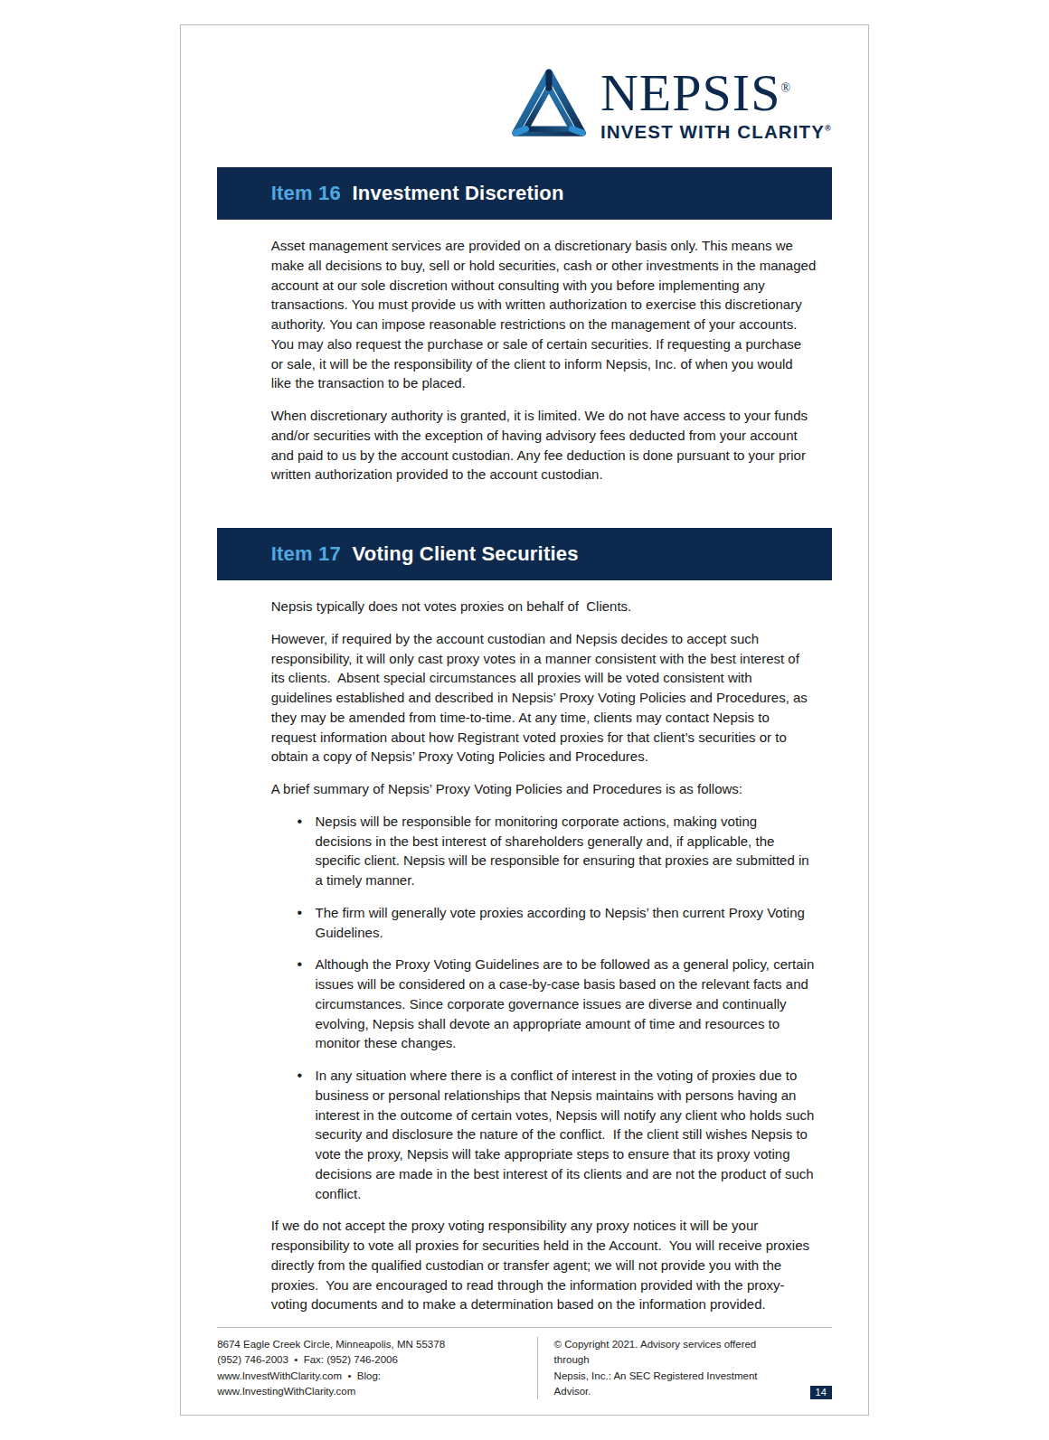NEPSIS®
INVEST WITH CLARITY®
Item 16 Investment Discretion
Asset management services are provided on a discretionary basis only. This means we make all decisions to buy, sell or hold securities, cash or other investments in the managed account at our sole discretion without consulting with you before implementing any transactions. You must provide us with written authorization to exercise this discretionary authority. You can impose reasonable restrictions on the management of your accounts. You may also request the purchase or sale of certain securities. If requesting a purchase or sale, it will be the responsibility of the client to inform Nepsis, Inc. of when you would like the transaction to be placed.
When discretionary authority is granted, it is limited. We do not have access to your funds and/or securities with the exception of having advisory fees deducted from your account and paid to us by the account custodian. Any fee deduction is done pursuant to your prior written authorization provided to the account custodian.
Item 17 Voting Client Securities
Nepsis typically does not votes proxies on behalf of Clients.
However, if required by the account custodian and Nepsis decides to accept such responsibility, it will only cast proxy votes in a manner consistent with the best interest of its clients. Absent special circumstances all proxies will be voted consistent with guidelines established and described in Nepsis’ Proxy Voting Policies and Procedures, as they may be amended from time-to-time. At any time, clients may contact Nepsis to request information about how Registrant voted proxies for that client’s securities or to obtain a copy of Nepsis’ Proxy Voting Policies and Procedures.
A brief summary of Nepsis’ Proxy Voting Policies and Procedures is as follows:
Nepsis will be responsible for monitoring corporate actions, making voting decisions in the best interest of shareholders generally and, if applicable, the specific client. Nepsis will be responsible for ensuring that proxies are submitted in a timely manner.
The firm will generally vote proxies according to Nepsis’ then current Proxy Voting Guidelines.
Although the Proxy Voting Guidelines are to be followed as a general policy, certain issues will be considered on a case-by-case basis based on the relevant facts and circumstances. Since corporate governance issues are diverse and continually evolving, Nepsis shall devote an appropriate amount of time and resources to monitor these changes.
In any situation where there is a conflict of interest in the voting of proxies due to business or personal relationships that Nepsis maintains with persons having an interest in the outcome of certain votes, Nepsis will notify any client who holds such security and disclosure the nature of the conflict. If the client still wishes Nepsis to vote the proxy, Nepsis will take appropriate steps to ensure that its proxy voting decisions are made in the best interest of its clients and are not the product of such conflict.
If we do not accept the proxy voting responsibility any proxy notices it will be your responsibility to vote all proxies for securities held in the Account. You will receive proxies directly from the qualified custodian or transfer agent; we will not provide you with the proxies. You are encouraged to read through the information provided with the proxy-voting documents and to make a determination based on the information provided.
8674 Eagle Creek Circle, Minneapolis, MN 55378
(952) 746-2003 • Fax: (952) 746-2006
www.InvestWithClarity.com • Blog: www.InvestingWithClarity.com
© Copyright 2021. Advisory services offered through
Nepsis, Inc.: An SEC Registered Investment Advisor.
14